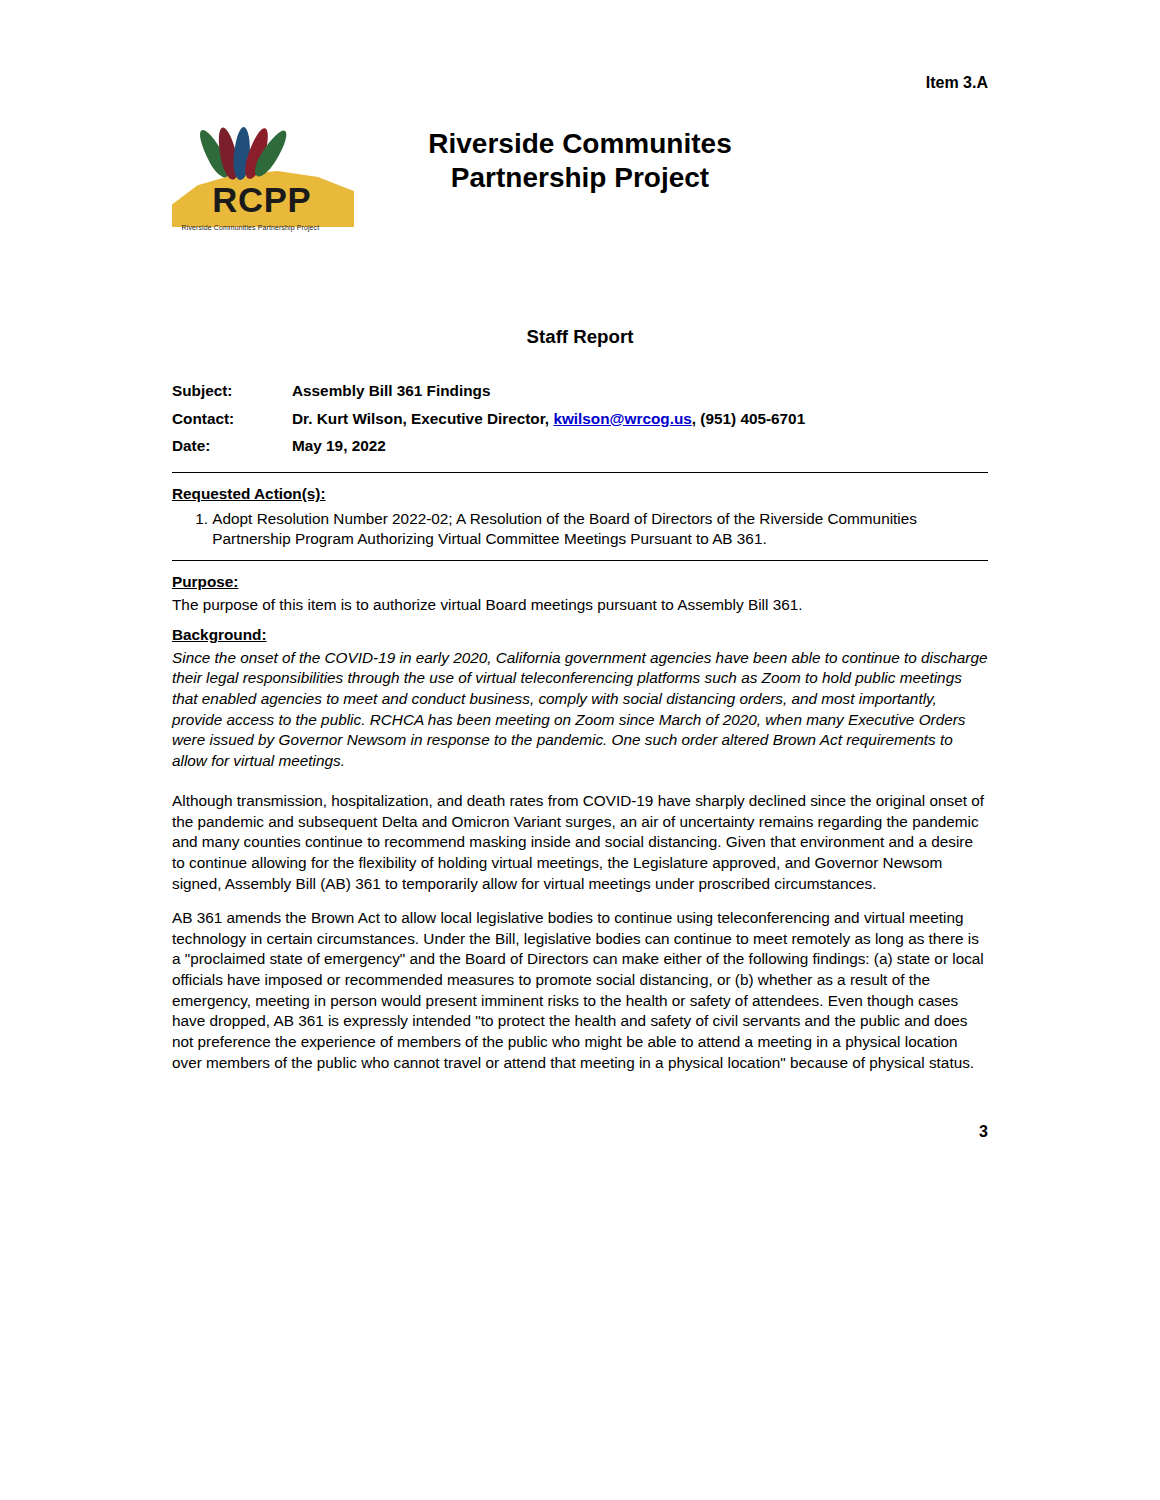Item 3.A
RCPP
Riverside Communities Partnership Project
Riverside Communites
Partnership Project
Staff Report
| Subject: | Assembly Bill 361 Findings |
| Contact: | Dr. Kurt Wilson, Executive Director, kwilson@wrcog.us , (951) 405-6701 |
| Date: | May 19, 2022 |
Requested Action(s):
Adopt Resolution Number 2022-02; A Resolution of the Board of Directors of the Riverside Communities Partnership Program Authorizing Virtual Committee Meetings Pursuant to AB 361.
Purpose:
The purpose of this item is to authorize virtual Board meetings pursuant to Assembly Bill 361.
Background:
Since the onset of the COVID-19 in early 2020, California government agencies have been able to continue to discharge their legal responsibilities through the use of virtual teleconferencing platforms such as Zoom to hold public meetings that enabled agencies to meet and conduct business, comply with social distancing orders, and most importantly, provide access to the public. RCHCA has been meeting on Zoom since March of 2020, when many Executive Orders were issued by Governor Newsom in response to the pandemic. One such order altered Brown Act requirements to allow for virtual meetings.
Although transmission, hospitalization, and death rates from COVID-19 have sharply declined since the original onset of the pandemic and subsequent Delta and Omicron Variant surges, an air of uncertainty remains regarding the pandemic and many counties continue to recommend masking inside and social distancing. Given that environment and a desire to continue allowing for the flexibility of holding virtual meetings, the Legislature approved, and Governor Newsom signed, Assembly Bill (AB) 361 to temporarily allow for virtual meetings under proscribed circumstances.
AB 361 amends the Brown Act to allow local legislative bodies to continue using teleconferencing and virtual meeting technology in certain circumstances. Under the Bill, legislative bodies can continue to meet remotely as long as there is a "proclaimed state of emergency" and the Board of Directors can make either of the following findings: (a) state or local officials have imposed or recommended measures to promote social distancing, or (b) whether as a result of the emergency, meeting in person would present imminent risks to the health or safety of attendees. Even though cases have dropped, AB 361 is expressly intended "to protect the health and safety of civil servants and the public and does not preference the experience of members of the public who might be able to attend a meeting in a physical location over members of the public who cannot travel or attend that meeting in a physical location" because of physical status.
3